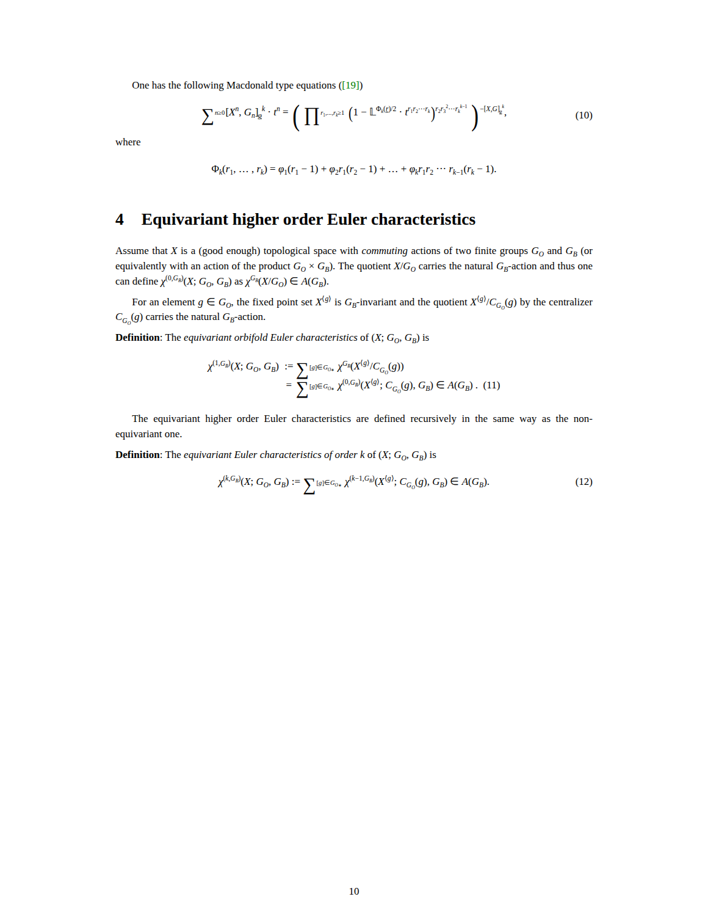One has the following Macdonald type equations ([19])
∑n≥0[Xn, Gn]φk · tn = ( ∏r1,...,rk≥1 (1 − 𝕃Φk(r)/2 · tr1r2···rk)r2r32···rkk−1 )−[X,G]φk, (10)
where
Φk(r1, … , rk) = φ1(r1 − 1) + φ2r1(r2 − 1) + … + φkr1r2 ··· rk−1(rk − 1).
4 Equivariant higher order Euler characteristics
Assume that X is a (good enough) topological space with commuting actions of two finite groups GO and GB (or equivalently with an action of the product GO × GB). The quotient X/GO carries the natural GB-action and thus one can define χ(0,GB)(X; GO, GB) as χGB(X/GO) ∈ A(GB).
For an element g ∈ GO, the fixed point set X⟨g⟩ is GB-invariant and the quotient X⟨g⟩/CGO(g) by the centralizer CGO(g) carries the natural GB-action.
Definition: The equivariant orbifold Euler characteristics of (X; GO, GB) is
χ(1,GB)(X; GO, GB) := ∑[g]∈GO∗ χGB(X⟨g⟩/CGO(g))
= ∑[g]∈GO∗ χ(0,GB)(X⟨g⟩; CGO(g), GB) ∈ A(GB) . (11)
The equivariant higher order Euler characteristics are defined recursively in the same way as the non-equivariant one.
Definition: The equivariant Euler characteristics of order k of (X; GO, GB) is
χ(k,GB)(X; GO, GB) := ∑[g]∈GO∗ χ(k−1,GB)(X⟨g⟩; CGO(g), GB) ∈ A(GB). (12)
10